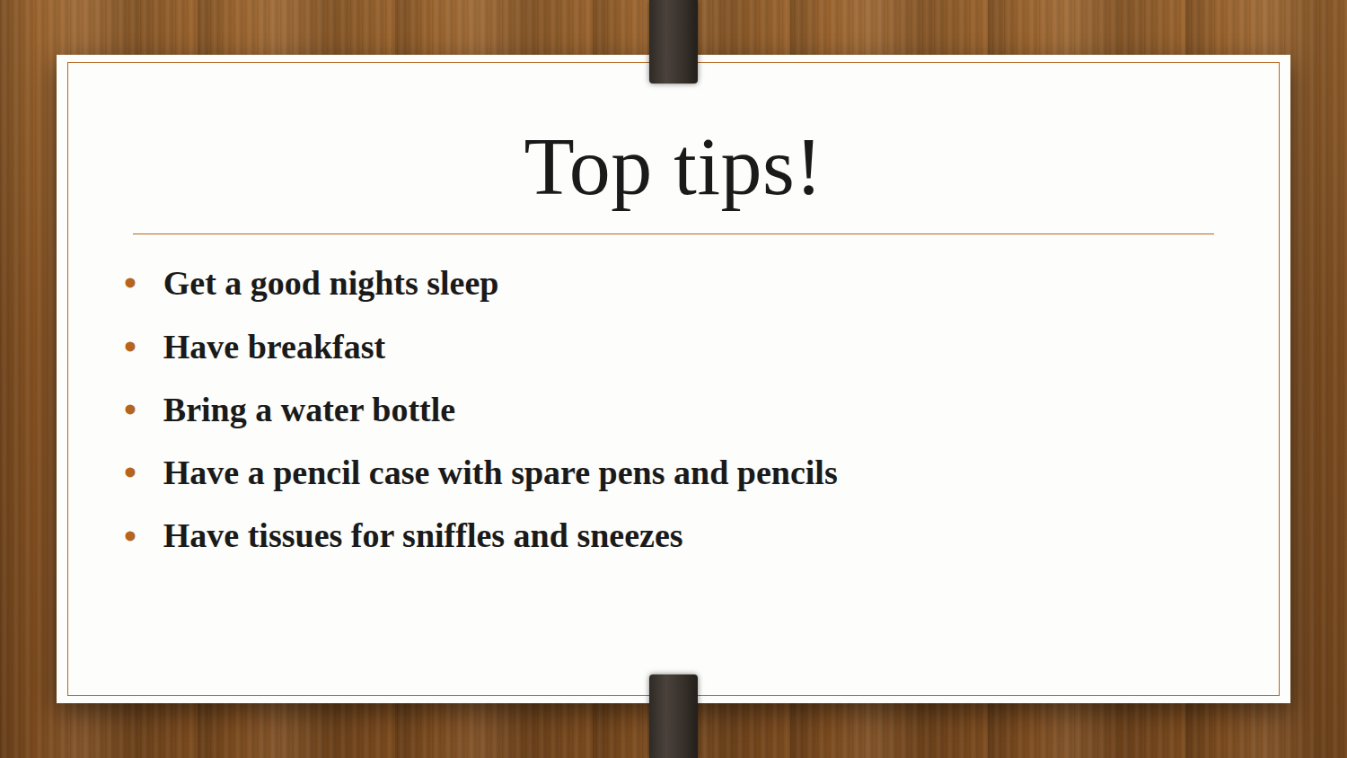Top tips!
Get a good nights sleep
Have breakfast
Bring a water bottle
Have a pencil case with spare pens and pencils
Have tissues for sniffles and sneezes